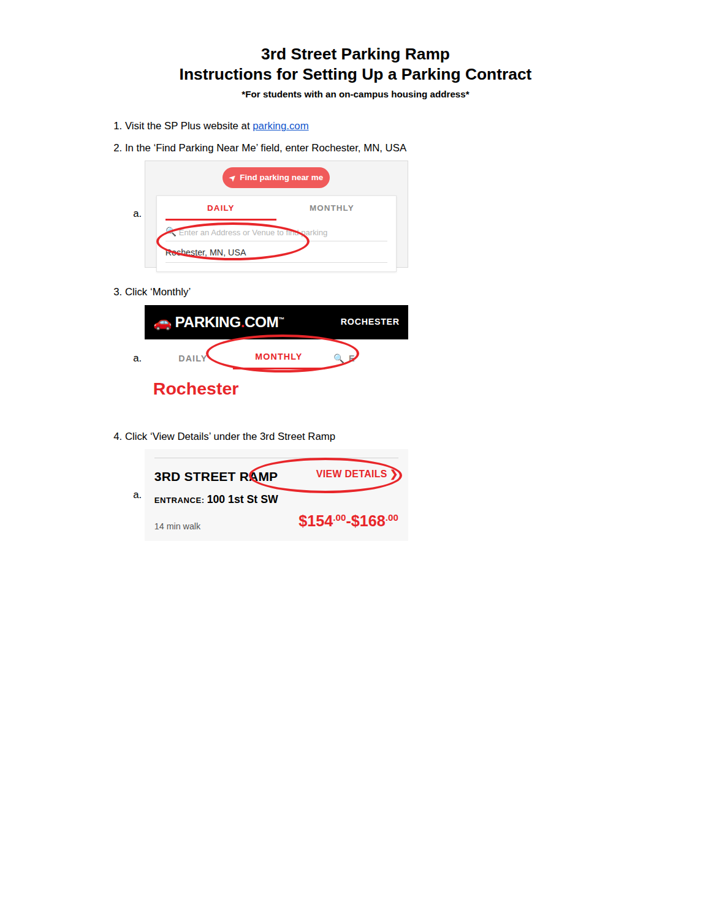3rd Street Parking Ramp
Instructions for Setting Up a Parking Contract
*For students with an on-campus housing address*
Visit the SP Plus website at parking.com
In the ‘Find Parking Near Me’ field, enter Rochester, MN, USA
Find parking near me
DAILY
MONTHLY
Enter an Address or Venue to find parking
Rochester, MN, USA
Click ‘Monthly’
🚗 PARKING. COM™
ROCHESTER
DAILY
MONTHLY
🔍E
Rochester
Click ‘View Details’ under the 3rd Street Ramp
3RD STREET RAMP
VIEW DETAILS ❯
ENTRANCE: 100 1st St SW
14 min walk
$154.00-$168.00